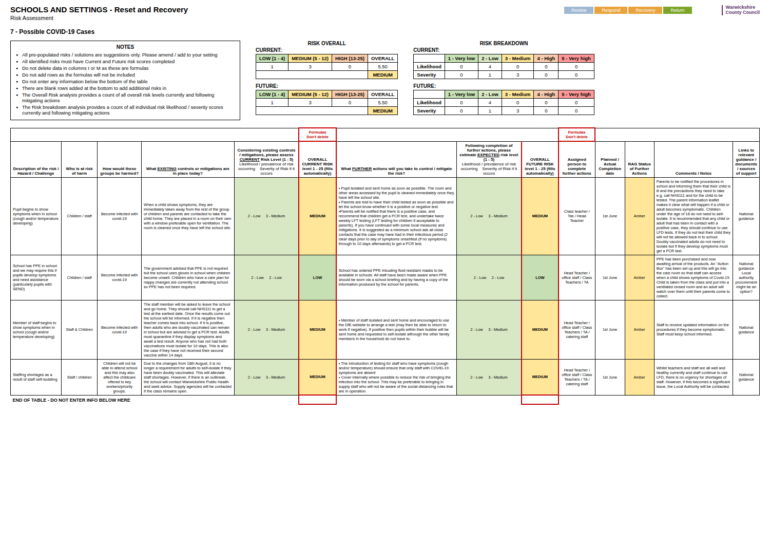SCHOOLS AND SETTINGS - Reset and Recovery
Risk Assessment
Review Respond Recovery Return ➔
Warwickshire
County Council
7 - Possible COVID-19 Cases
NOTES
All pre-populated risks / solutions are suggestions only. Please amend / add to your setting
All identified risks must have Current and Future risk scores completed
Do not delete data in columns I or M as these are formulas
Do not add rows as the formulas will not be included
Do not enter any information below the bottom of the table
There are blank rows added at the bottom to add additional risks in
The Overall Risk analysis provides a count of all overall risk levels currently and following mitigating actions
The Risk breakdown analysis provides a count of all individual risk likelihood / severity scores currently and following mitigating actions
RISK OVERALL
CURRENT:
| LOW (1 - 4) | MEDIUM (5 - 12) | HIGH (13-25) | OVERALL |
| --- | --- | --- | --- |
| 1 | 3 | 0 | 5.50 |
| | MEDIUM |
FUTURE:
| LOW (1 - 4) | MEDIUM (5 - 12) | HIGH (13-25) | OVERALL |
| --- | --- | --- | --- |
| 1 | 3 | 0 | 5.50 |
| | MEDIUM |
RISK BREAKDOWN
CURRENT:
| | 1 - Very low | 2 - Low | 3 - Medium | 4 - High | 5 - Very high |
| --- | --- | --- | --- | --- | --- |
| Likelihood | 0 | 4 | 0 | 0 | 0 |
| Severity | 0 | 1 | 3 | 0 | 0 |
FUTURE:
| | 1 - Very low | 2 - Low | 3 - Medium | 4 - High | 5 - Very high |
| --- | --- | --- | --- | --- | --- |
| Likelihood | 0 | 4 | 0 | 0 | 0 |
| Severity | 0 | 1 | 3 | 0 | 0 |
| | Formulas Don't delete | | Formulas Don't delete | |
| Description of the risk / Hazard / Challenge | Who is at risk of harm | How would these groups be harmed? | What EXISTING controls or mitigations are in place today? | Considering existing controls / mitigations, please assess CURRENT Risk Level (1 - 5) Likelihood / prevalence of risk occurring Severity of Risk if it occurs | OVERALL CURRENT RISK level 1 - 25 (fills automatically) | What FURTHER actions will you take to control / mitigate the risk? | Following completion of further actions, please estimate EXPECTED risk level (1 - 5) Likelihood / prevalence of risk occurring Severity of Risk if it occurs | OVERALL FUTURE RISK level 1 - 25 (fills automatically) | Assigned person to complete further actions | Planned / Actual Completion date | RAG Status of Further Actions | Comments / Notes | Links to relevant guidance / documents / sources of support |
| Pupil begins to show symptoms when in school (cough and/or temperature developing) | Children / staff | Become infected with covid-19 | When a child shows symptoms, they are immediately taken away from the rest of the group of children and parents are contacted to take the child home. They are placed in a room on their own with a window preferable open for ventilation. The room is cleaned once they have left the school site. | 2 - Low 3 - Medium | MEDIUM | • Pupil isolated and sent home as soon as possible. The room and other areas accessed by the pupil is cleaned immediately once they have left the school site. • Parents are told to have their child tested as soon as possible and let the school know whether it is a positive or negative test. •Parents will be notified that there is a positive case, and recommend that children get a PCR test, and undertake twice weekly LFT testing (LFT testing for children if acceptable to parents). If you have continued with some local measures and mitigations. It is suggested as a minimum school ask all close contacts that the case may have had in their infectious period (2 clear days prior to day of symptoms onset/test (if no symptoms) through to 10 days afterwards) to get a PCR test. | 2 - Low 3 - Medium | MEDIUM | Class teacher / Tas / Head Teacher | 1st June | Amber | Parents to be notified the procedures in school and informing them that their child is ill and the precautions they need to take e.g. call NHS111 and for the child to be tested. The parent information leaflet makes it clear what will happen if a child or adult becomes symptomatic. Children under the age of 18 do not need to self-isolate. It is recommended that any child or adult that has been in contact with a positive case, they should continue to use LFD tests. If they do not test their child they will not be allowed back in to school. Doubly vaccinated adults do not need to isolate but if they develop symptoms must get a PCR test. | National guidance |
| School has PPE in school and we may require this if pupils develop symptoms and need assistance (particularly pupils with SEND) | Children / staff | Become infected with covid-19 | The government advised that PPE is not required but the school uses gloves in school when children become unwell. Children who have a care plan for nappy changes are currently not attending school so PPE has not been required. | 2 - Low 2 - Low | LOW | School has ordered PPE inlcuding fluid resistant masks to be available in schools. All staff have been made aware when PPE should be worn via a school briefing and by having a copy of the information produced by the school for parents. | 2 - Low 2 - Low | LOW | Head Teacher / office staff / Class Teachers / TA | 1st June | Amber | PPE has been purchased and now awaiting arrival of the products. An "Action Box" has been set up and this will go into the care room so that staff can access when a child shows symptoms of Covid-19. Child is taken from the class and put into a ventilated closed room and an adult will watch over them until their parents come to collect. | National guidance Local authority procurement might be an option? |
| Member of staff begins to show symptoms when in school (cough and/or temperature developing) | Staff & Children | Become infected with covid-19 | The staff member will be asked to leave the school and go home. They should call NHS111 to get a test at the earliest date. Once the results come out the school will be informed. If it is negative then teacher comes back into school. If it is positive, then adults who are doubly vaccinated can remain in school but are advised to get a PCR test. Adults must quarantine if they display symptoms and await a test result. Anyone who has not had both vaccinations must isolate for 10 days. This is also the case if they have not received their second vaccine within 14 days. | 2 - Low 3 - Medium | MEDIUM | • Member of staff isolated and sent home and encouraged to use the DfE website to arrange a test (may then be able to return to work if negative). If positive then pupils within their bubble will be sent home and requested to self-isolate although the other family members in the household do not have to. | 2 - Low 3 - Medium | MEDIUM | Head Teacher / office staff / Class Teachers / TA / catering staff | 1st June | Amber | Staff to receive updated information on the procedures if they become symptomatic. Staff must keep school informed. | National guidance |
| Staffing shortages as a result of staff self-isolating | Staff / children | Children will not be able to attend school and this may also affect the childcare offered to key workers/priority groups. | Due to the changes from 16th August, it is no longer a requirement for adults to self-isolate if they have been doubly vaccinated. This will alleviate staff shortages. However, if there is an outbreak, the school will contact Warwickshire Public Health and seek advice. Supply agencies will be contacted if the class remains open. | 2 - Low 3 - Medium | MEDIUM | • The introduction of testing for staff who have symptoms (cough and/or temperature) should ensure that only staff with COVID-19 symptoms are absent • Cover internally where possible to reduce the risk of bringing the infection into the school. This may be preferable to bringing in supply staff who will not be aware of the social distancing rules that are in operation. | 2 - Low 3 - Medium | MEDIUM | Head Teacher / office staff / Class Teachers / TA / catering staff | 1st June | Amber | Whilst teachers and staff are all well and healthy currently and staff continue to use LFD, there is no urgency for shortages of staff. However, if this becomes a significant issue, the Local Authority will be contacted. | National guidance |
| END OF TABLE - DO NOT ENTER INFO BELOW HERE | | | | |